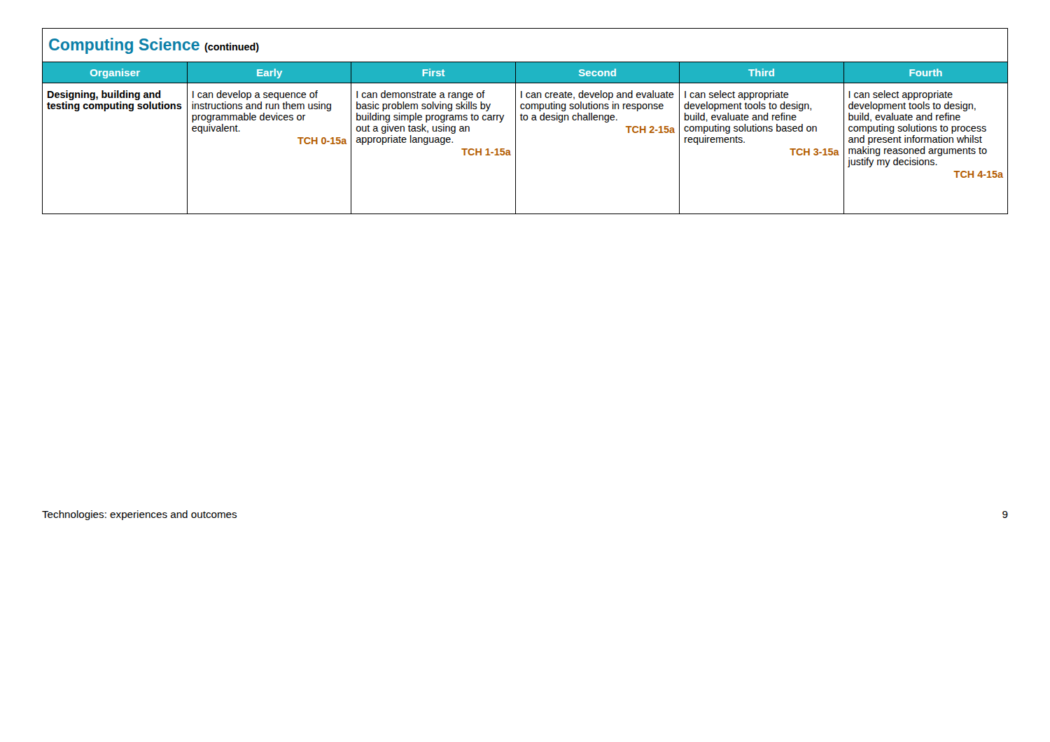Computing Science (continued)
| Organiser | Early | First | Second | Third | Fourth |
| --- | --- | --- | --- | --- | --- |
| Designing, building and testing computing solutions | I can develop a sequence of instructions and run them using programmable devices or equivalent. TCH 0-15a | I can demonstrate a range of basic problem solving skills by building simple programs to carry out a given task, using an appropriate language. TCH 1-15a | I can create, develop and evaluate computing solutions in response to a design challenge. TCH 2-15a | I can select appropriate development tools to design, build, evaluate and refine computing solutions based on requirements. TCH 3-15a | I can select appropriate development tools to design, build, evaluate and refine computing solutions to process and present information whilst making reasoned arguments to justify my decisions. TCH 4-15a |
Technologies: experiences and outcomes 9